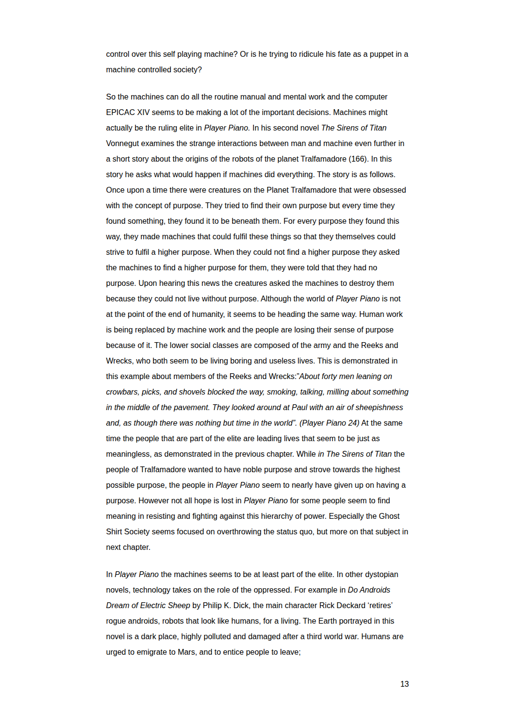control over this self playing machine? Or is he trying to ridicule his fate as a puppet in a machine controlled society?
So the machines can do all the routine manual and mental work and the computer EPICAC XIV seems to be making a lot of the important decisions. Machines might actually be the ruling elite in Player Piano. In his second novel The Sirens of Titan Vonnegut examines the strange interactions between man and machine even further in a short story about the origins of the robots of the planet Tralfamadore (166). In this story he asks what would happen if machines did everything. The story is as follows. Once upon a time there were creatures on the Planet Tralfamadore that were obsessed with the concept of purpose. They tried to find their own purpose but every time they found something, they found it to be beneath them. For every purpose they found this way, they made machines that could fulfil these things so that they themselves could strive to fulfil a higher purpose. When they could not find a higher purpose they asked the machines to find a higher purpose for them, they were told that they had no purpose. Upon hearing this news the creatures asked the machines to destroy them because they could not live without purpose. Although the world of Player Piano is not at the point of the end of humanity, it seems to be heading the same way. Human work is being replaced by machine work and the people are losing their sense of purpose because of it. The lower social classes are composed of the army and the Reeks and Wrecks, who both seem to be living boring and useless lives. This is demonstrated in this example about members of the Reeks and Wrecks:”About forty men leaning on crowbars, picks, and shovels blocked the way, smoking, talking, milling about something in the middle of the pavement. They looked around at Paul with an air of sheepishness and, as though there was nothing but time in the world”. (Player Piano 24) At the same time the people that are part of the elite are leading lives that seem to be just as meaningless, as demonstrated in the previous chapter. While in The Sirens of Titan the people of Tralfamadore wanted to have noble purpose and strove towards the highest possible purpose, the people in Player Piano seem to nearly have given up on having a purpose. However not all hope is lost in Player Piano for some people seem to find meaning in resisting and fighting against this hierarchy of power. Especially the Ghost Shirt Society seems focused on overthrowing the status quo, but more on that subject in next chapter.
In Player Piano the machines seems to be at least part of the elite. In other dystopian novels, technology takes on the role of the oppressed. For example in Do Androids Dream of Electric Sheep by Philip K. Dick, the main character Rick Deckard ‘retires’ rogue androids, robots that look like humans, for a living. The Earth portrayed in this novel is a dark place, highly polluted and damaged after a third world war. Humans are urged to emigrate to Mars, and to entice people to leave;
13